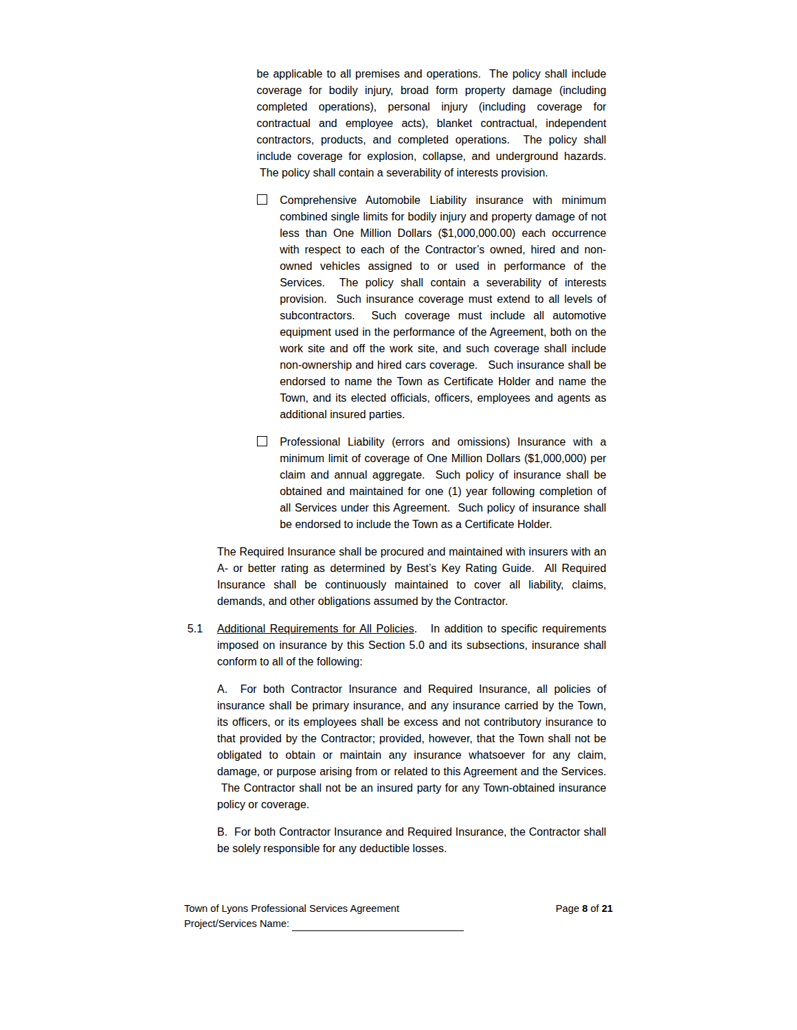be applicable to all premises and operations. The policy shall include coverage for bodily injury, broad form property damage (including completed operations), personal injury (including coverage for contractual and employee acts), blanket contractual, independent contractors, products, and completed operations. The policy shall include coverage for explosion, collapse, and underground hazards. The policy shall contain a severability of interests provision.
Comprehensive Automobile Liability insurance with minimum combined single limits for bodily injury and property damage of not less than One Million Dollars ($1,000,000.00) each occurrence with respect to each of the Contractor’s owned, hired and non-owned vehicles assigned to or used in performance of the Services. The policy shall contain a severability of interests provision. Such insurance coverage must extend to all levels of subcontractors. Such coverage must include all automotive equipment used in the performance of the Agreement, both on the work site and off the work site, and such coverage shall include non-ownership and hired cars coverage. Such insurance shall be endorsed to name the Town as Certificate Holder and name the Town, and its elected officials, officers, employees and agents as additional insured parties.
Professional Liability (errors and omissions) Insurance with a minimum limit of coverage of One Million Dollars ($1,000,000) per claim and annual aggregate. Such policy of insurance shall be obtained and maintained for one (1) year following completion of all Services under this Agreement. Such policy of insurance shall be endorsed to include the Town as a Certificate Holder.
The Required Insurance shall be procured and maintained with insurers with an A- or better rating as determined by Best’s Key Rating Guide. All Required Insurance shall be continuously maintained to cover all liability, claims, demands, and other obligations assumed by the Contractor.
5.1 Additional Requirements for All Policies. In addition to specific requirements imposed on insurance by this Section 5.0 and its subsections, insurance shall conform to all of the following:
A. For both Contractor Insurance and Required Insurance, all policies of insurance shall be primary insurance, and any insurance carried by the Town, its officers, or its employees shall be excess and not contributory insurance to that provided by the Contractor; provided, however, that the Town shall not be obligated to obtain or maintain any insurance whatsoever for any claim, damage, or purpose arising from or related to this Agreement and the Services. The Contractor shall not be an insured party for any Town-obtained insurance policy or coverage.
B. For both Contractor Insurance and Required Insurance, the Contractor shall be solely responsible for any deductible losses.
Town of Lyons Professional Services Agreement
Project/Services Name:
Page 8 of 21